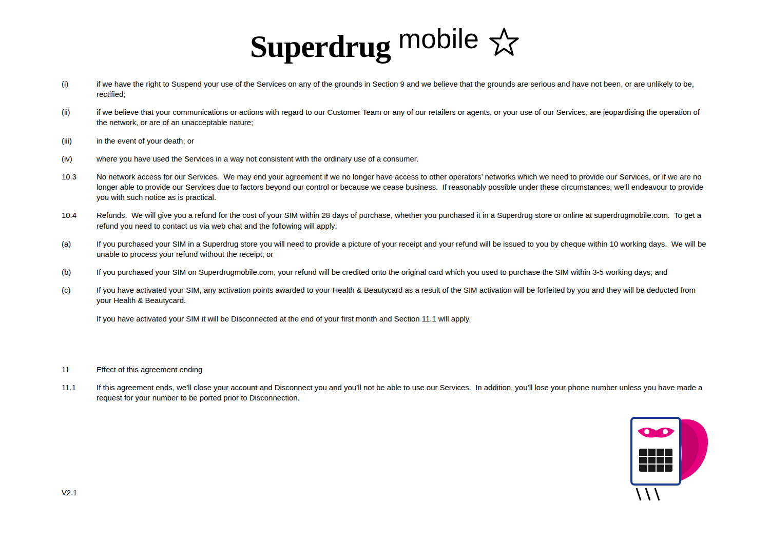Superdrug mobile
(i)
if we have the right to Suspend your use of the Services on any of the grounds in Section 9 and we believe that the grounds are serious and have not been, or are unlikely to be, rectified;
(ii)
if we believe that your communications or actions with regard to our Customer Team or any of our retailers or agents, or your use of our Services, are jeopardising the operation of the network, or are of an unacceptable nature;
(iii)
in the event of your death; or
(iv)
where you have used the Services in a way not consistent with the ordinary use of a consumer.
10.3
No network access for our Services. We may end your agreement if we no longer have access to other operators’ networks which we need to provide our Services, or if we are no longer able to provide our Services due to factors beyond our control or because we cease business. If reasonably possible under these circumstances, we’ll endeavour to provide you with such notice as is practical.
10.4
Refunds. We will give you a refund for the cost of your SIM within 28 days of purchase, whether you purchased it in a Superdrug store or online at superdrugmobile.com. To get a refund you need to contact us via web chat and the following will apply:
(a)
If you purchased your SIM in a Superdrug store you will need to provide a picture of your receipt and your refund will be issued to you by cheque within 10 working days. We will be unable to process your refund without the receipt; or
(b)
If you purchased your SIM on Superdrugmobile.com, your refund will be credited onto the original card which you used to purchase the SIM within 3-5 working days; and
(c)
If you have activated your SIM, any activation points awarded to your Health & Beautycard as a result of the SIM activation will be forfeited by you and they will be deducted from your Health & Beautycard.
If you have activated your SIM it will be Disconnected at the end of your first month and Section 11.1 will apply.
11
Effect of this agreement ending
11.1
If this agreement ends, we’ll close your account and Disconnect you and you’ll not be able to use our Services. In addition, you’ll lose your phone number unless you have made a request for your number to be ported prior to Disconnection.
V2.1